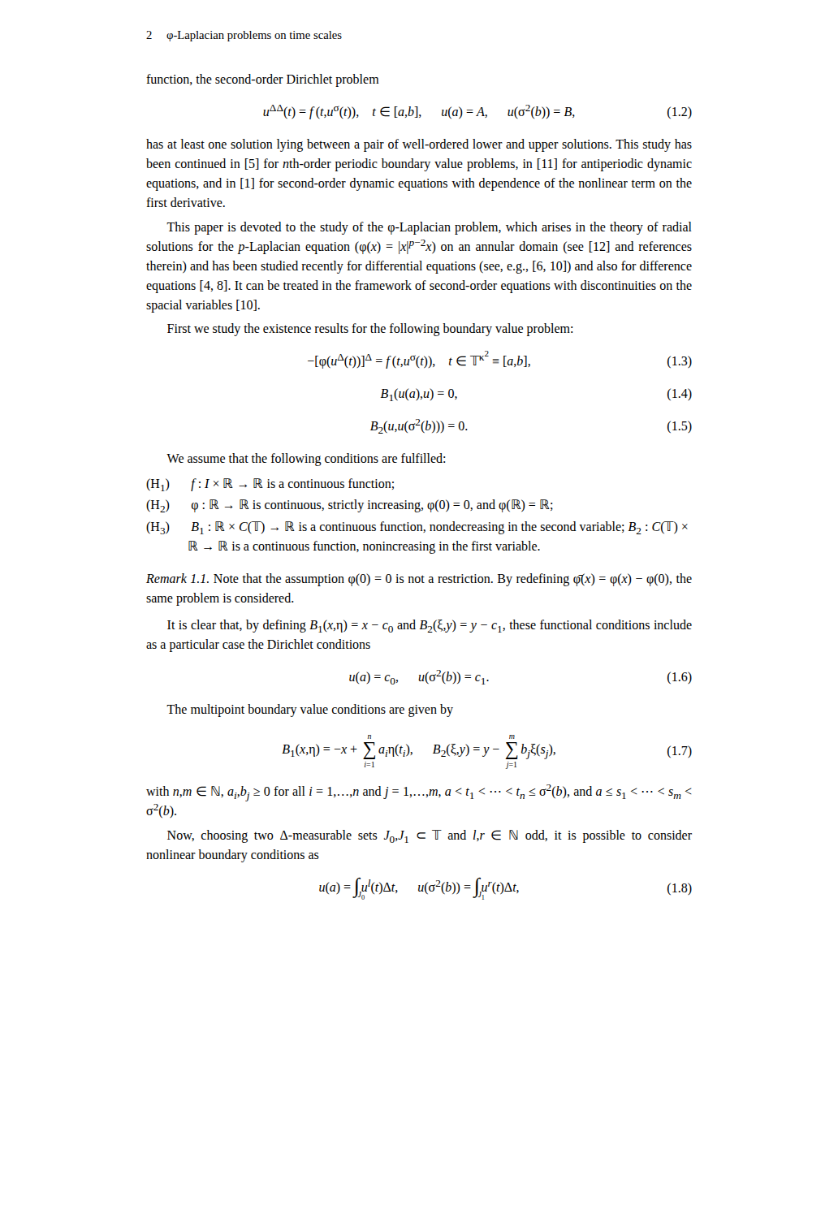2 φ-Laplacian problems on time scales
function, the second-order Dirichlet problem
uΔΔ(t) = f (t,uσ(t)), t ∈ [a,b], u(a) = A, u(σ2(b)) = B, (1.2)
has at least one solution lying between a pair of well-ordered lower and upper solutions. This study has been continued in [5] for nth-order periodic boundary value problems, in [11] for antiperiodic dynamic equations, and in [1] for second-order dynamic equations with dependence of the nonlinear term on the first derivative.
This paper is devoted to the study of the φ-Laplacian problem, which arises in the theory of radial solutions for the p-Laplacian equation (φ(x) = |x|p−2x) on an annular domain (see [12] and references therein) and has been studied recently for differential equations (see, e.g., [6, 10]) and also for difference equations [4, 8]. It can be treated in the framework of second-order equations with discontinuities on the spacial variables [10].
First we study the existence results for the following boundary value problem:
−[φ(uΔ(t))]Δ = f (t,uσ(t)), t ∈ 𝕋κ2 ≡ [a,b], (1.3)
B1(u(a),u) = 0, (1.4)
B2(u,u(σ2(b))) = 0. (1.5)
We assume that the following conditions are fulfilled:
(H1) f : I × ℝ → ℝ is a continuous function;
(H2) φ : ℝ → ℝ is continuous, strictly increasing, φ(0) = 0, and φ(ℝ) = ℝ;
(H3) B1 : ℝ × C(𝕋) → ℝ is a continuous function, nondecreasing in the second variable; B2 : C(𝕋) × ℝ → ℝ is a continuous function, nonincreasing in the first variable.
Remark 1.1. Note that the assumption φ(0) = 0 is not a restriction. By redefining φ̄(x) = φ(x) − φ(0), the same problem is considered.
It is clear that, by defining B1(x,η) = x − c0 and B2(ξ,y) = y − c1, these functional conditions include as a particular case the Dirichlet conditions
u(a) = c0, u(σ2(b)) = c1. (1.6)
The multipoint boundary value conditions are given by
B1(x,η) = −x + n∑i=1 aiη(ti), B2(ξ,y) = y − m∑j=1 bjξ(sj), (1.7)
with n,m ∈ ℕ, ai,bj ≥ 0 for all i = 1,…,n and j = 1,…,m, a < t1 < ⋯ < tn ≤ σ2(b), and a ≤ s1 < ⋯ < sm < σ2(b).
Now, choosing two Δ-measurable sets J0,J1 ⊂ 𝕋 and l,r ∈ ℕ odd, it is possible to consider nonlinear boundary conditions as
u(a) = ∫J0 ul(t)Δt, u(σ2(b)) = ∫J1 ur(t)Δt, (1.8)